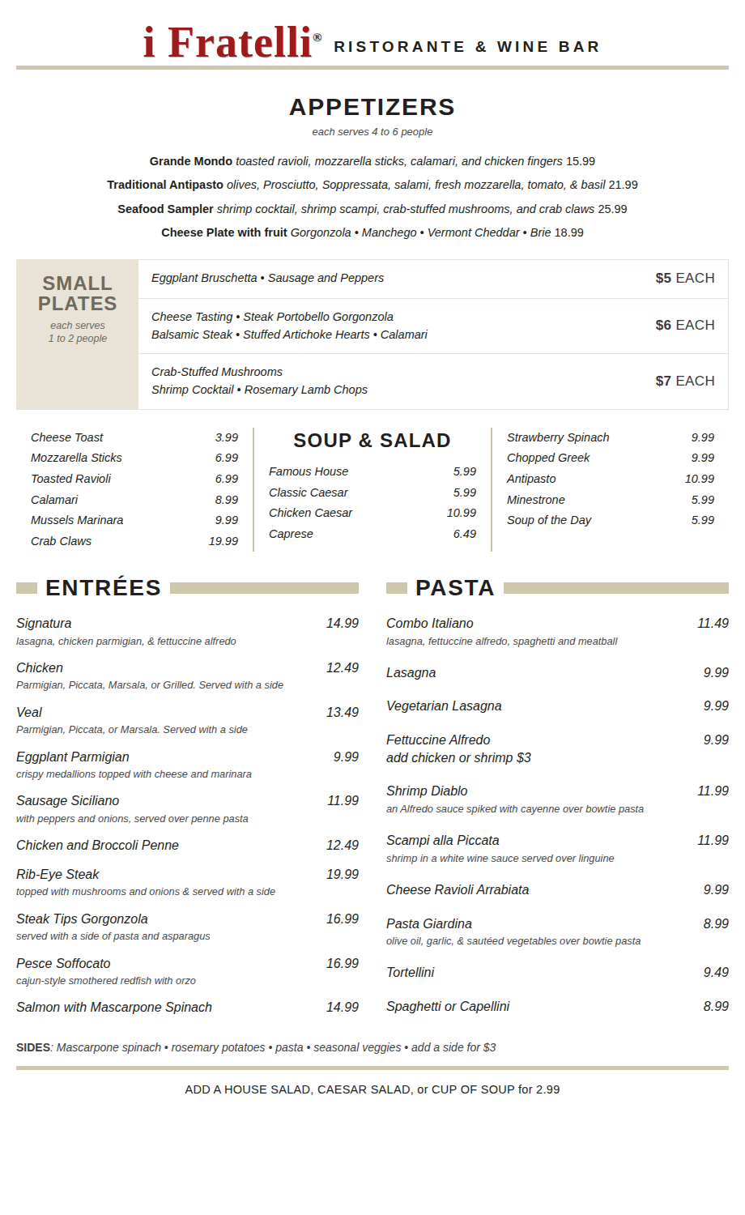i Fratelli® RISTORANTE & WINE BAR
Appetizers
each serves 4 to 6 people
Grande Mondo toasted ravioli, mozzarella sticks, calamari, and chicken fingers 15.99
Traditional Antipasto olives, Prosciutto, Soppressata, salami, fresh mozzarella, tomato, & basil 21.99
Seafood Sampler shrimp cocktail, shrimp scampi, crab-stuffed mushrooms, and crab claws 25.99
Cheese Plate with fruit Gorgonzola • Manchego • Vermont Cheddar • Brie 18.99
Small Plates each serves
1 to 2 people
Eggplant Bruschetta • Sausage and Peppers
$5 EACH
Cheese Tasting • Steak Portobello Gorgonzola
Balsamic Steak • Stuffed Artichoke Hearts • Calamari
$6 EACH
Crab-Stuffed Mushrooms
Shrimp Cocktail • Rosemary Lamb Chops
$7 EACH
Cheese Toast 3.99
Mozzarella Sticks 6.99
Toasted Ravioli 6.99
Calamari 8.99
Mussels Marinara 9.99
Crab Claws 19.99
Soup & Salad
Famous House 5.99
Classic Caesar 5.99
Chicken Caesar 10.99
Caprese 6.49
Strawberry Spinach 9.99
Chopped Greek 9.99
Antipasto 10.99
Minestrone 5.99
Soup of the Day 5.99
Entrées
Signatura 14.99
lasagna, chicken parmigian, & fettuccine alfredo
Chicken 12.49
Parmigian, Piccata, Marsala, or Grilled. Served with a side
Veal 13.49
Parmigian, Piccata, or Marsala. Served with a side
Eggplant Parmigian 9.99
crispy medallions topped with cheese and marinara
Sausage Siciliano 11.99
with peppers and onions, served over penne pasta
Chicken and Broccoli Penne 12.49
Rib-Eye Steak 19.99
topped with mushrooms and onions & served with a side
Steak Tips Gorgonzola 16.99
served with a side of pasta and asparagus
Pesce Soffocato 16.99
cajun-style smothered redfish with orzo
Salmon with Mascarpone Spinach 14.99
Pasta
Combo Italiano 11.49
lasagna, fettuccine alfredo, spaghetti and meatball
Lasagna 9.99
Vegetarian Lasagna 9.99
Fettuccine Alfredo 9.99
add chicken or shrimp $3
Shrimp Diablo 11.99
an Alfredo sauce spiked with cayenne over bowtie pasta
Scampi alla Piccata 11.99
shrimp in a white wine sauce served over linguine
Cheese Ravioli Arrabiata 9.99
Pasta Giardina 8.99
olive oil, garlic, & sautéed vegetables over bowtie pasta
Tortellini 9.49
Spaghetti or Capellini 8.99
SIDES: Mascarpone spinach • rosemary potatoes • pasta • seasonal veggies • add a side for $3
Add a house salad, caesar salad, or cup of soup for 2.99